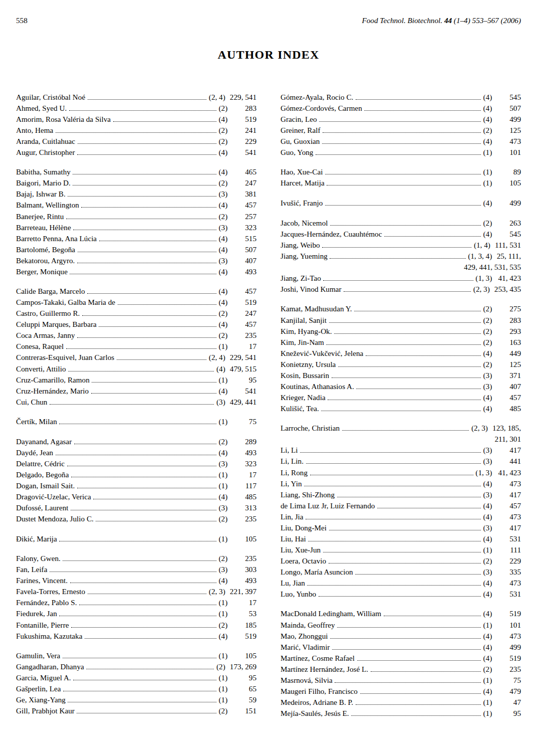558 Food Technol. Biotechnol. 44 (1–4) 553–567 (2006)
AUTHOR INDEX
Aguilar, Cristóbal Noé (2, 4) 229, 541
Ahmed, Syed U. (2) 283
Amorim, Rosa Valéria da Silva (4) 519
Anto, Hema (2) 241
Aranda, Cuitlahuac (2) 229
Augur, Christopher (4) 541
Babitha, Sumathy (4) 465
Baigori, Mario D. (2) 247
Bajaj, Ishwar B. (3) 381
Balmant, Wellington (4) 457
Banerjee, Rintu (2) 257
Barreteau, Hélène (3) 323
Barretto Penna, Ana Lúcia (4) 515
Bartolomé, Begoña (4) 507
Bekatorou, Argyro. (3) 407
Berger, Monique (4) 493
Calide Barga, Marcelo (4) 457
Campos-Takaki, Galba Maria de (4) 519
Castro, Guillermo R. (2) 247
Celuppi Marques, Barbara (4) 457
Coca Armas, Janny (2) 235
Conesa, Raquel (1) 17
Contreras-Esquivel, Juan Carlos (2, 4) 229, 541
Converti, Attilio (4) 479, 515
Cruz-Camarillo, Ramon (1) 95
Cruz-Hernández, Mario (4) 541
Cui, Chun (3) 429, 441
Čertík, Milan (1) 75
Dayanand, Agasar (2) 289
Daydé, Jean (4) 493
Delattre, Cédric (3) 323
Delgado, Begoña (1) 17
Dogan, Ismail Sait. (1) 117
Dragović-Uzelac, Verica (4) 485
Dufossé, Laurent (3) 313
Dustet Mendoza, Julio C. (2) 235
Đikić, Marija (1) 105
Falony, Gwen. (2) 235
Fan, Leifa (3) 303
Farines, Vincent. (4) 493
Favela-Torres, Ernesto (2, 3) 221, 397
Fernández, Pablo S. (1) 17
Fiedurek, Jan (1) 53
Fontanille, Pierre (2) 185
Fukushima, Kazutaka (4) 519
Gamulin, Vera (1) 105
Gangadharan, Dhanya (2) 173, 269
Garcia, Miguel A. (1) 95
Gašperlin, Lea (1) 65
Ge, Xiang-Yang (1) 59
Gill, Prabhjot Kaur (2) 151
Gómez-Ayala, Rocio C. (4) 545
Gómez-Cordovés, Carmen (4) 507
Gracin, Leo (4) 499
Greiner, Ralf (2) 125
Gu, Guoxian (4) 473
Guo, Yong (1) 101
Hao, Xue-Cai (1) 89
Harcet, Matija (1) 105
Ivušić, Franjo (4) 499
Jacob, Nicemol (2) 263
Jacques-Hernández, Cuauhtémoc (4) 545
Jiang, Weibo (1, 4) 111, 531
Jiang, Yueming (1, 3, 4) 25, 111,
429, 441, 531, 535
Jiang, Zi-Tao (1, 3) 41, 423
Joshi, Vinod Kumar (2, 3) 253, 435
Kamat, Madhusudan Y. (2) 275
Kanjilal, Sanjit (2) 283
Kim, Hyang-Ok. (2) 293
Kim, Jin-Nam (2) 163
Knežević-Vukčević, Jelena (4) 449
Konietzny, Ursula (2) 125
Kosin, Bussarin (3) 371
Koutinas, Athanasios A. (3) 407
Krieger, Nadia (4) 457
Kulišić, Tea. (4) 485
Larroche, Christian (2, 3) 123, 185,
211, 301
Li, Li (3) 417
Li, Lin. (3) 441
Li, Rong (1, 3) 41, 423
Li, Yin (4) 473
Liang, Shi-Zhong (3) 417
de Lima Luz Jr, Luiz Fernando (4) 457
Lin, Jia (4) 473
Liu, Dong-Mei (3) 417
Liu, Hai (4) 531
Liu, Xue-Jun (1) 111
Loera, Octavio (2) 229
Longo, María Asuncion (3) 335
Lu, Jian (4) 473
Luo, Yunbo (4) 531
MacDonald Ledingham, William (4) 519
Mainda, Geoffrey (1) 101
Mao, Zhonggui (4) 473
Marić, Vladimir (4) 499
Martínez, Cosme Rafael (4) 519
Martínez Hernández, José L. (2) 235
Masrnová, Silvia (1) 75
Maugeri Filho, Francisco (4) 479
Medeiros, Adriane B. P. (1) 47
Mejía-Saulés, Jesús E. (1) 95